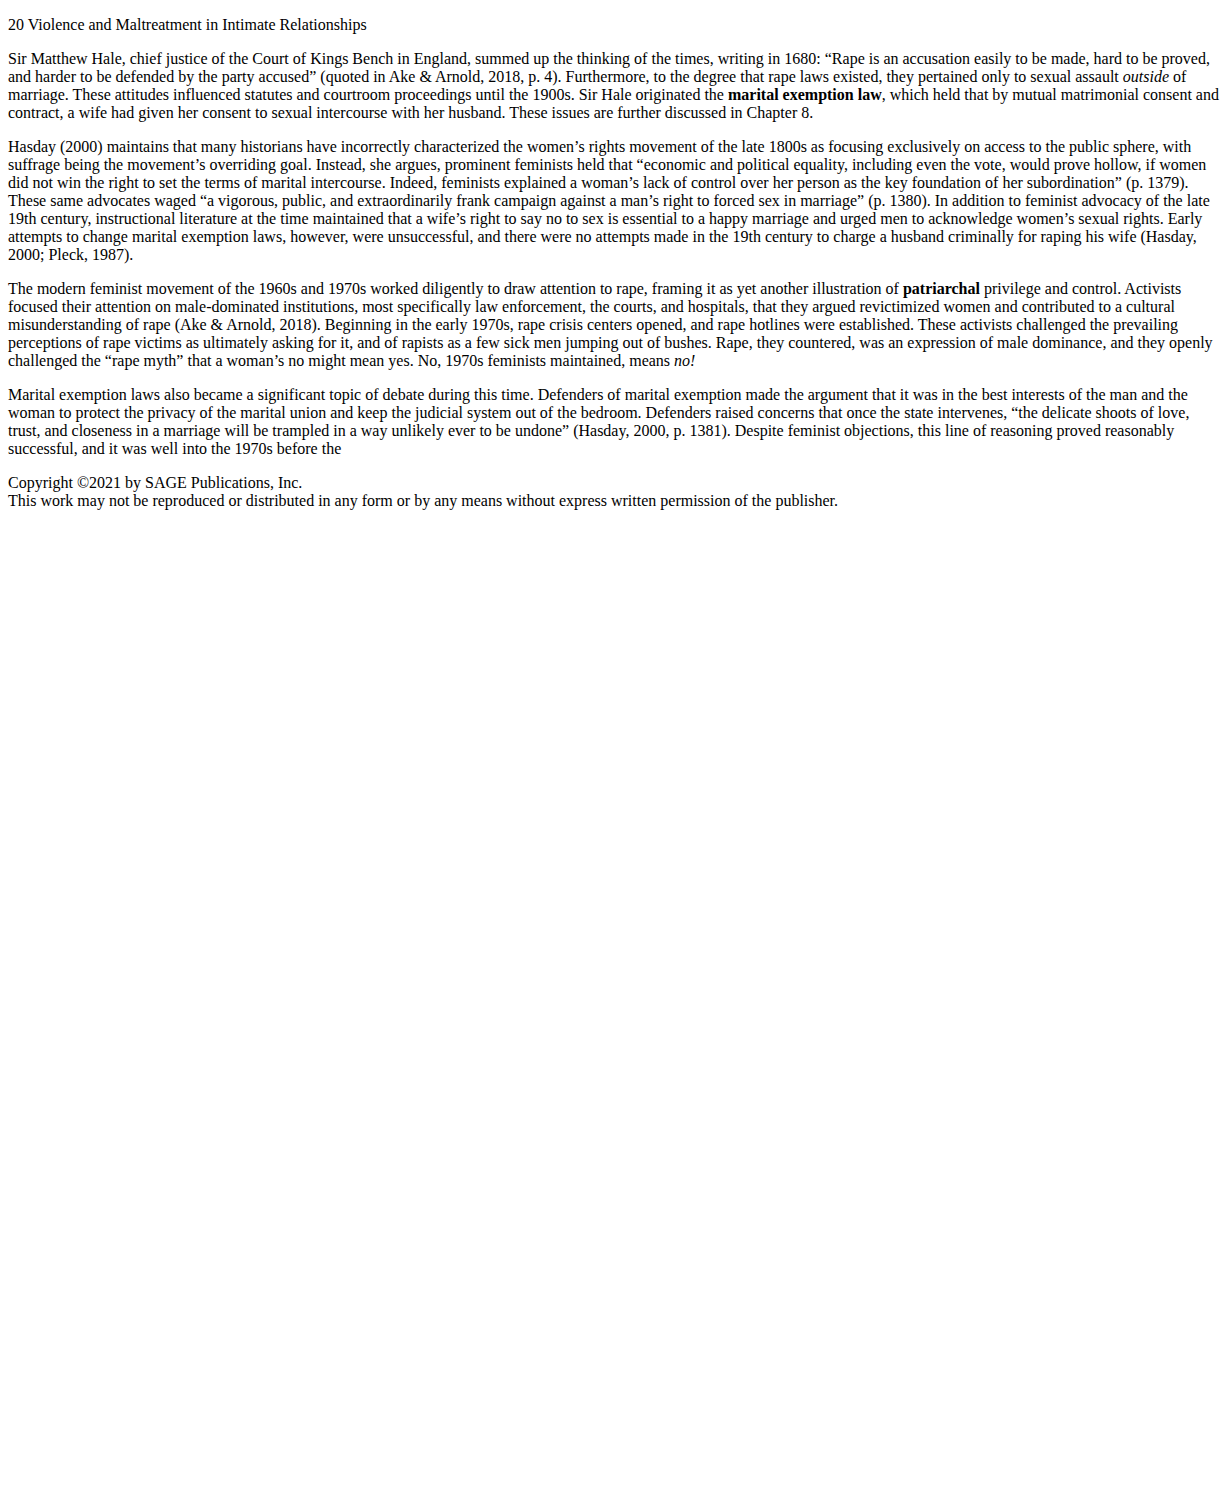20 Violence and Maltreatment in Intimate Relationships
Sir Matthew Hale, chief justice of the Court of Kings Bench in England, summed up the thinking of the times, writing in 1680: “Rape is an accusation easily to be made, hard to be proved, and harder to be defended by the party accused” (quoted in Ake & Arnold, 2018, p. 4). Furthermore, to the degree that rape laws existed, they pertained only to sexual assault outside of marriage. These attitudes influenced statutes and courtroom proceedings until the 1900s. Sir Hale originated the marital exemption law, which held that by mutual matrimonial consent and contract, a wife had given her consent to sexual intercourse with her husband. These issues are further discussed in Chapter 8.
Hasday (2000) maintains that many historians have incorrectly characterized the women’s rights movement of the late 1800s as focusing exclusively on access to the public sphere, with suffrage being the movement’s overriding goal. Instead, she argues, prominent feminists held that “economic and political equality, including even the vote, would prove hollow, if women did not win the right to set the terms of marital intercourse. Indeed, feminists explained a woman’s lack of control over her person as the key foundation of her subordination” (p. 1379). These same advocates waged “a vigorous, public, and extraordinarily frank campaign against a man’s right to forced sex in marriage” (p. 1380). In addition to feminist advocacy of the late 19th century, instructional literature at the time maintained that a wife’s right to say no to sex is essential to a happy marriage and urged men to acknowledge women’s sexual rights. Early attempts to change marital exemption laws, however, were unsuccessful, and there were no attempts made in the 19th century to charge a husband criminally for raping his wife (Hasday, 2000; Pleck, 1987).
The modern feminist movement of the 1960s and 1970s worked diligently to draw attention to rape, framing it as yet another illustration of patriarchal privilege and control. Activists focused their attention on male-dominated institutions, most specifically law enforcement, the courts, and hospitals, that they argued revictimized women and contributed to a cultural misunderstanding of rape (Ake & Arnold, 2018). Beginning in the early 1970s, rape crisis centers opened, and rape hotlines were established. These activists challenged the prevailing perceptions of rape victims as ultimately asking for it, and of rapists as a few sick men jumping out of bushes. Rape, they countered, was an expression of male dominance, and they openly challenged the “rape myth” that a woman’s no might mean yes. No, 1970s feminists maintained, means no!
Marital exemption laws also became a significant topic of debate during this time. Defenders of marital exemption made the argument that it was in the best interests of the man and the woman to protect the privacy of the marital union and keep the judicial system out of the bedroom. Defenders raised concerns that once the state intervenes, “the delicate shoots of love, trust, and closeness in a marriage will be trampled in a way unlikely ever to be undone” (Hasday, 2000, p. 1381). Despite feminist objections, this line of reasoning proved reasonably successful, and it was well into the 1970s before the
Copyright ©2021 by SAGE Publications, Inc.
This work may not be reproduced or distributed in any form or by any means without express written permission of the publisher.